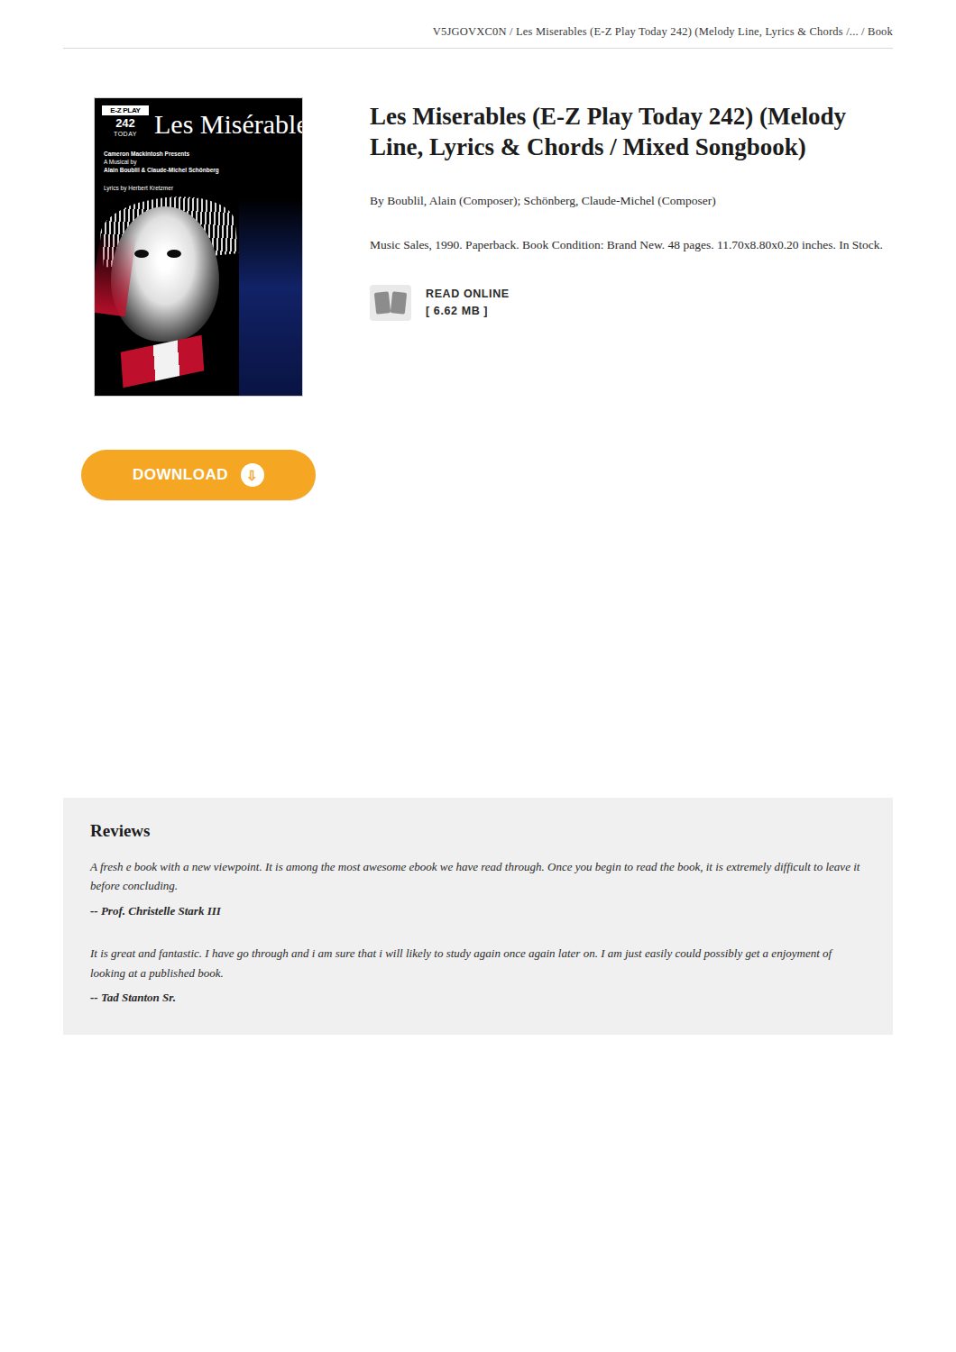V5JGOVXC0N / Les Miserables (E-Z Play Today 242) (Melody Line, Lyrics & Chords /... / Book
E-Z PLAY
242
TODAY
Les Misérables
Cameron Mackintosh Presents
A Musical by
Alain Boublil & Claude-Michel Schönberg
Lyrics by Herbert Kretzmer
DOWNLOAD ⇩
Les Miserables (E-Z Play Today 242) (Melody Line, Lyrics & Chords / Mixed Songbook)
By Boublil, Alain (Composer); Schönberg, Claude-Michel (Composer)
Music Sales, 1990. Paperback. Book Condition: Brand New. 48 pages. 11.70x8.80x0.20 inches. In Stock.
READ ONLINE
[ 6.62 MB ]
Reviews
A fresh e book with a new viewpoint. It is among the most awesome ebook we have read through. Once you begin to read the book, it is extremely difficult to leave it before concluding.
-- Prof. Christelle Stark III
It is great and fantastic. I have go through and i am sure that i will likely to study again once again later on. I am just easily could possibly get a enjoyment of looking at a published book.
-- Tad Stanton Sr.